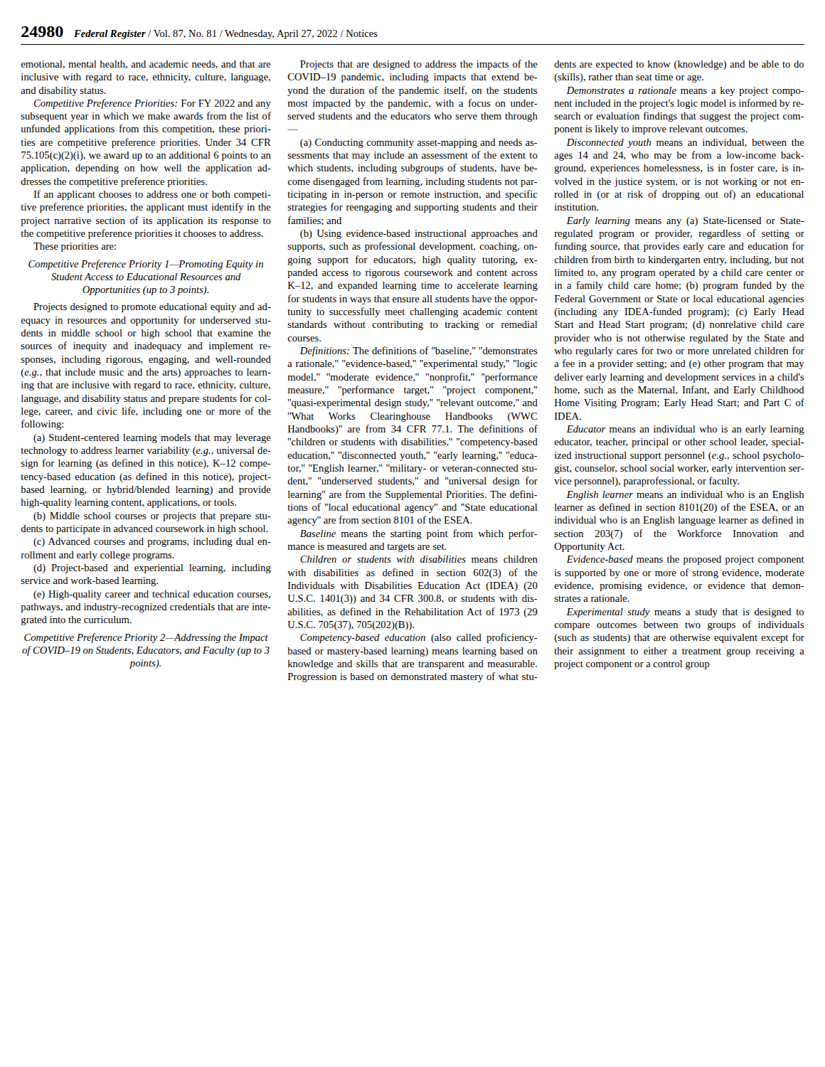24980 Federal Register / Vol. 87, No. 81 / Wednesday, April 27, 2022 / Notices
emotional, mental health, and academic needs, and that are inclusive with regard to race, ethnicity, culture, language, and disability status.
Competitive Preference Priorities: For FY 2022 and any subsequent year in which we make awards from the list of unfunded applications from this competition, these priorities are competitive preference priorities. Under 34 CFR 75.105(c)(2)(i), we award up to an additional 6 points to an application, depending on how well the application addresses the competitive preference priorities.
If an applicant chooses to address one or both competitive preference priorities, the applicant must identify in the project narrative section of its application its response to the competitive preference priorities it chooses to address.
These priorities are:
Competitive Preference Priority 1—Promoting Equity in Student Access to Educational Resources and Opportunities (up to 3 points).
Projects designed to promote educational equity and adequacy in resources and opportunity for underserved students in middle school or high school that examine the sources of inequity and inadequacy and implement responses, including rigorous, engaging, and well-rounded (e.g., that include music and the arts) approaches to learning that are inclusive with regard to race, ethnicity, culture, language, and disability status and prepare students for college, career, and civic life, including one or more of the following:
(a) Student-centered learning models that may leverage technology to address learner variability (e.g., universal design for learning (as defined in this notice), K–12 competency-based education (as defined in this notice), project-based learning, or hybrid/blended learning) and provide high-quality learning content, applications, or tools.
(b) Middle school courses or projects that prepare students to participate in advanced coursework in high school.
(c) Advanced courses and programs, including dual enrollment and early college programs.
(d) Project-based and experiential learning, including service and work-based learning.
(e) High-quality career and technical education courses, pathways, and industry-recognized credentials that are integrated into the curriculum.
Competitive Preference Priority 2—Addressing the Impact of COVID–19 on Students, Educators, and Faculty (up to 3 points).
Projects that are designed to address the impacts of the COVID–19 pandemic, including impacts that extend beyond the duration of the pandemic itself, on the students most impacted by the pandemic, with a focus on underserved students and the educators who serve them through—
(a) Conducting community asset-mapping and needs assessments that may include an assessment of the extent to which students, including subgroups of students, have become disengaged from learning, including students not participating in in-person or remote instruction, and specific strategies for reengaging and supporting students and their families; and
(b) Using evidence-based instructional approaches and supports, such as professional development, coaching, ongoing support for educators, high quality tutoring, expanded access to rigorous coursework and content across K–12, and expanded learning time to accelerate learning for students in ways that ensure all students have the opportunity to successfully meet challenging academic content standards without contributing to tracking or remedial courses.
Definitions: The definitions of ''baseline,'' ''demonstrates a rationale,'' ''evidence-based,'' ''experimental study,'' ''logic model,'' ''moderate evidence,'' ''nonprofit,'' ''performance measure,'' ''performance target,'' ''project component,'' ''quasi-experimental design study,'' ''relevant outcome,'' and ''What Works Clearinghouse Handbooks (WWC Handbooks)'' are from 34 CFR 77.1. The definitions of ''children or students with disabilities,'' ''competency-based education,'' ''disconnected youth,'' ''early learning,'' ''educator,'' ''English learner,'' ''military- or veteran-connected student,'' ''underserved students,'' and ''universal design for learning'' are from the Supplemental Priorities. The definitions of ''local educational agency'' and ''State educational agency'' are from section 8101 of the ESEA.
Baseline means the starting point from which performance is measured and targets are set.
Children or students with disabilities means children with disabilities as defined in section 602(3) of the Individuals with Disabilities Education Act (IDEA) (20 U.S.C. 1401(3)) and 34 CFR 300.8, or students with disabilities, as defined in the Rehabilitation Act of 1973 (29 U.S.C. 705(37), 705(202)(B)).
Competency-based education (also called proficiency-based or mastery-based learning) means learning based on knowledge and skills that are transparent and measurable. Progression is based on demonstrated mastery of what students are expected to know (knowledge) and be able to do (skills), rather than seat time or age.
Demonstrates a rationale means a key project component included in the project's logic model is informed by research or evaluation findings that suggest the project component is likely to improve relevant outcomes.
Disconnected youth means an individual, between the ages 14 and 24, who may be from a low-income background, experiences homelessness, is in foster care, is involved in the justice system, or is not working or not enrolled in (or at risk of dropping out of) an educational institution.
Early learning means any (a) State-licensed or State-regulated program or provider, regardless of setting or funding source, that provides early care and education for children from birth to kindergarten entry, including, but not limited to, any program operated by a child care center or in a family child care home; (b) program funded by the Federal Government or State or local educational agencies (including any IDEA-funded program); (c) Early Head Start and Head Start program; (d) nonrelative child care provider who is not otherwise regulated by the State and who regularly cares for two or more unrelated children for a fee in a provider setting; and (e) other program that may deliver early learning and development services in a child's home, such as the Maternal, Infant, and Early Childhood Home Visiting Program; Early Head Start; and Part C of IDEA.
Educator means an individual who is an early learning educator, teacher, principal or other school leader, specialized instructional support personnel (e.g., school psychologist, counselor, school social worker, early intervention service personnel), paraprofessional, or faculty.
English learner means an individual who is an English learner as defined in section 8101(20) of the ESEA, or an individual who is an English language learner as defined in section 203(7) of the Workforce Innovation and Opportunity Act.
Evidence-based means the proposed project component is supported by one or more of strong evidence, moderate evidence, promising evidence, or evidence that demonstrates a rationale.
Experimental study means a study that is designed to compare outcomes between two groups of individuals (such as students) that are otherwise equivalent except for their assignment to either a treatment group receiving a project component or a control group